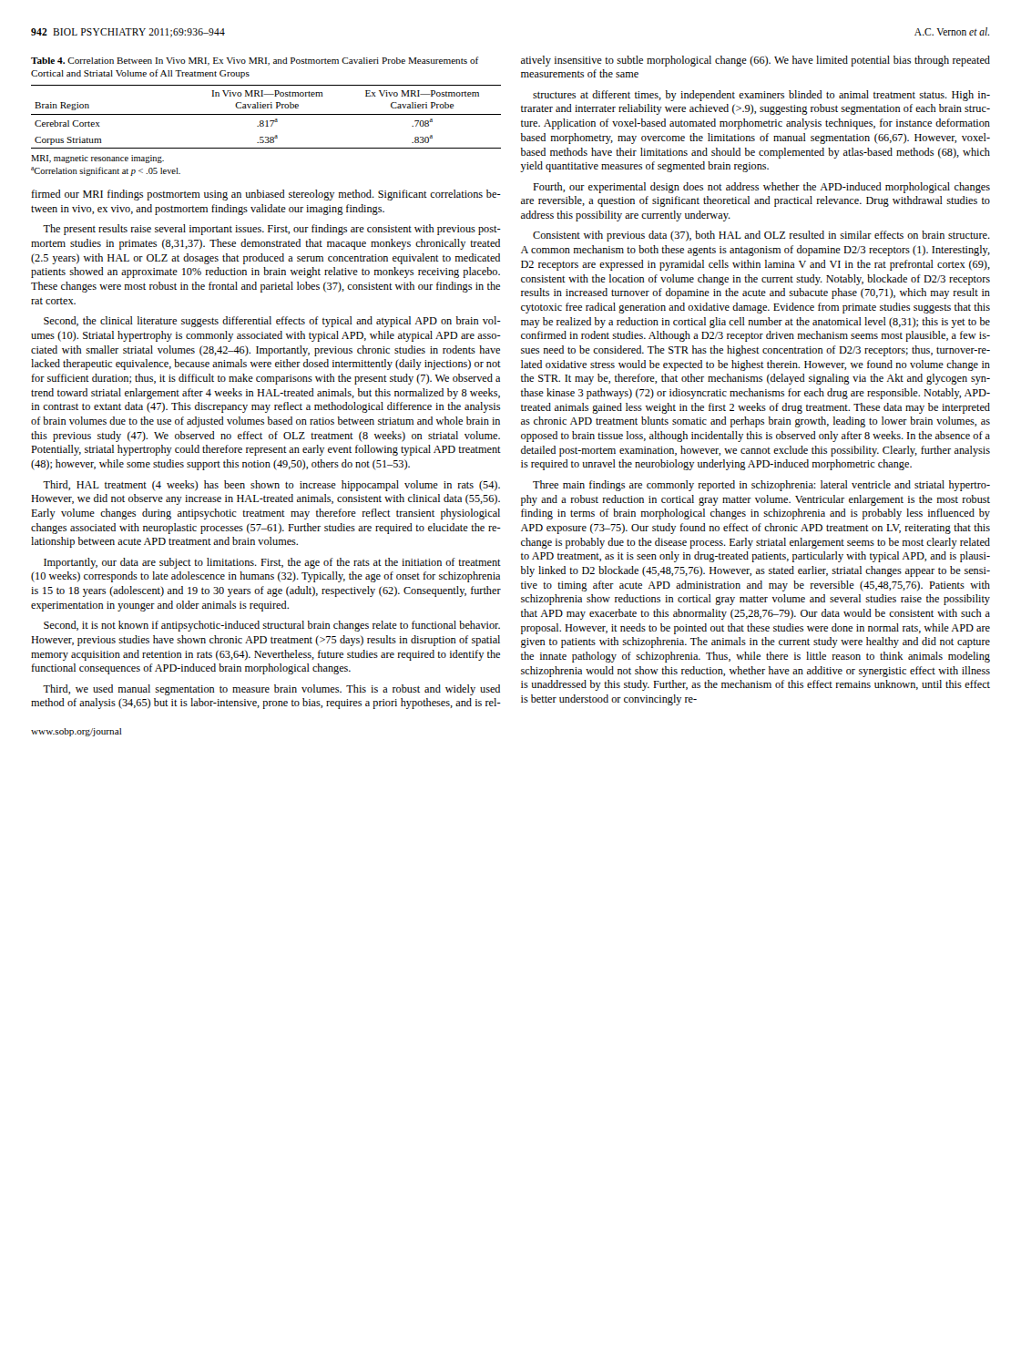942 BIOL PSYCHIATRY 2011;69:936–944
A.C. Vernon et al.
Table 4. Correlation Between In Vivo MRI, Ex Vivo MRI, and Postmortem Cavalieri Probe Measurements of Cortical and Striatal Volume of All Treatment Groups
| Brain Region | In Vivo MRI—Postmortem Cavalieri Probe | Ex Vivo MRI—Postmortem Cavalieri Probe |
| --- | --- | --- |
| Cerebral Cortex | .817 a | .708 a |
| Corpus Striatum | .538 a | .830 a |
MRI, magnetic resonance imaging.
aCorrelation significant at p < .05 level.
firmed our MRI findings postmortem using an unbiased stereology method. Significant correlations between in vivo, ex vivo, and postmortem findings validate our imaging findings.
The present results raise several important issues. First, our findings are consistent with previous postmortem studies in primates (8,31,37). These demonstrated that macaque monkeys chronically treated (2.5 years) with HAL or OLZ at dosages that produced a serum concentration equivalent to medicated patients showed an approximate 10% reduction in brain weight relative to monkeys receiving placebo. These changes were most robust in the frontal and parietal lobes (37), consistent with our findings in the rat cortex.
Second, the clinical literature suggests differential effects of typical and atypical APD on brain volumes (10). Striatal hypertrophy is commonly associated with typical APD, while atypical APD are associated with smaller striatal volumes (28,42–46). Importantly, previous chronic studies in rodents have lacked therapeutic equivalence, because animals were either dosed intermittently (daily injections) or not for sufficient duration; thus, it is difficult to make comparisons with the present study (7). We observed a trend toward striatal enlargement after 4 weeks in HAL-treated animals, but this normalized by 8 weeks, in contrast to extant data (47). This discrepancy may reflect a methodological difference in the analysis of brain volumes due to the use of adjusted volumes based on ratios between striatum and whole brain in this previous study (47). We observed no effect of OLZ treatment (8 weeks) on striatal volume. Potentially, striatal hypertrophy could therefore represent an early event following typical APD treatment (48); however, while some studies support this notion (49,50), others do not (51–53).
Third, HAL treatment (4 weeks) has been shown to increase hippocampal volume in rats (54). However, we did not observe any increase in HAL-treated animals, consistent with clinical data (55,56). Early volume changes during antipsychotic treatment may therefore reflect transient physiological changes associated with neuroplastic processes (57–61). Further studies are required to elucidate the relationship between acute APD treatment and brain volumes.
Importantly, our data are subject to limitations. First, the age of the rats at the initiation of treatment (10 weeks) corresponds to late adolescence in humans (32). Typically, the age of onset for schizophrenia is 15 to 18 years (adolescent) and 19 to 30 years of age (adult), respectively (62). Consequently, further experimentation in younger and older animals is required.
Second, it is not known if antipsychotic-induced structural brain changes relate to functional behavior. However, previous studies have shown chronic APD treatment (>75 days) results in disruption of spatial memory acquisition and retention in rats (63,64). Nevertheless, future studies are required to identify the functional consequences of APD-induced brain morphological changes.
Third, we used manual segmentation to measure brain volumes. This is a robust and widely used method of analysis (34,65) but it is labor-intensive, prone to bias, requires a priori hypotheses, and is relatively insensitive to subtle morphological change (66). We have limited potential bias through repeated measurements of the same
structures at different times, by independent examiners blinded to animal treatment status. High intrarater and interrater reliability were achieved (>.9), suggesting robust segmentation of each brain structure. Application of voxel-based automated morphometric analysis techniques, for instance deformation based morphometry, may overcome the limitations of manual segmentation (66,67). However, voxel-based methods have their limitations and should be complemented by atlas-based methods (68), which yield quantitative measures of segmented brain regions.
Fourth, our experimental design does not address whether the APD-induced morphological changes are reversible, a question of significant theoretical and practical relevance. Drug withdrawal studies to address this possibility are currently underway.
Consistent with previous data (37), both HAL and OLZ resulted in similar effects on brain structure. A common mechanism to both these agents is antagonism of dopamine D2/3 receptors (1). Interestingly, D2 receptors are expressed in pyramidal cells within lamina V and VI in the rat prefrontal cortex (69), consistent with the location of volume change in the current study. Notably, blockade of D2/3 receptors results in increased turnover of dopamine in the acute and subacute phase (70,71), which may result in cytotoxic free radical generation and oxidative damage. Evidence from primate studies suggests that this may be realized by a reduction in cortical glia cell number at the anatomical level (8,31); this is yet to be confirmed in rodent studies. Although a D2/3 receptor driven mechanism seems most plausible, a few issues need to be considered. The STR has the highest concentration of D2/3 receptors; thus, turnover-related oxidative stress would be expected to be highest therein. However, we found no volume change in the STR. It may be, therefore, that other mechanisms (delayed signaling via the Akt and glycogen synthase kinase 3 pathways) (72) or idiosyncratic mechanisms for each drug are responsible. Notably, APD-treated animals gained less weight in the first 2 weeks of drug treatment. These data may be interpreted as chronic APD treatment blunts somatic and perhaps brain growth, leading to lower brain volumes, as opposed to brain tissue loss, although incidentally this is observed only after 8 weeks. In the absence of a detailed post-mortem examination, however, we cannot exclude this possibility. Clearly, further analysis is required to unravel the neurobiology underlying APD-induced morphometric change.
Three main findings are commonly reported in schizophrenia: lateral ventricle and striatal hypertrophy and a robust reduction in cortical gray matter volume. Ventricular enlargement is the most robust finding in terms of brain morphological changes in schizophrenia and is probably less influenced by APD exposure (73–75). Our study found no effect of chronic APD treatment on LV, reiterating that this change is probably due to the disease process. Early striatal enlargement seems to be most clearly related to APD treatment, as it is seen only in drug-treated patients, particularly with typical APD, and is plausibly linked to D2 blockade (45,48,75,76). However, as stated earlier, striatal changes appear to be sensitive to timing after acute APD administration and may be reversible (45,48,75,76). Patients with schizophrenia show reductions in cortical gray matter volume and several studies raise the possibility that APD may exacerbate to this abnormality (25,28,76–79). Our data would be consistent with such a proposal. However, it needs to be pointed out that these studies were done in normal rats, while APD are given to patients with schizophrenia. The animals in the current study were healthy and did not capture the innate pathology of schizophrenia. Thus, while there is little reason to think animals modeling schizophrenia would not show this reduction, whether have an additive or synergistic effect with illness is unaddressed by this study. Further, as the mechanism of this effect remains unknown, until this effect is better understood or convincingly re-
www.sobp.org/journal